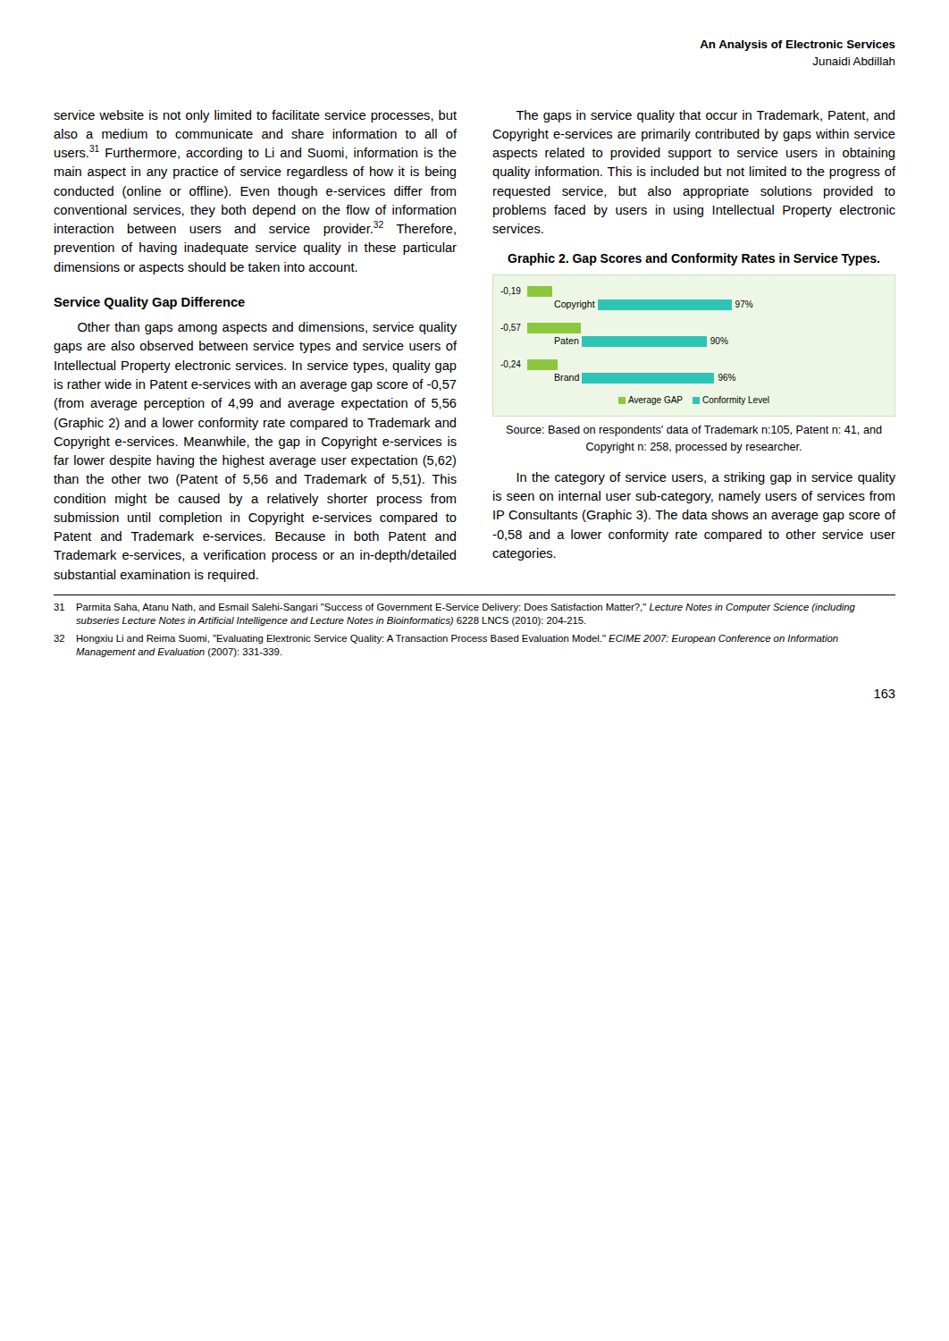An Analysis of Electronic Services
Junaidi Abdillah
service website is not only limited to facilitate service processes, but also a medium to communicate and share information to all of users.31 Furthermore, according to Li and Suomi, information is the main aspect in any practice of service regardless of how it is being conducted (online or offline). Even though e-services differ from conventional services, they both depend on the flow of information interaction between users and service provider.32 Therefore, prevention of having inadequate service quality in these particular dimensions or aspects should be taken into account.
Service Quality Gap Difference
Other than gaps among aspects and dimensions, service quality gaps are also observed between service types and service users of Intellectual Property electronic services. In service types, quality gap is rather wide in Patent e-services with an average gap score of -0,57 (from average perception of 4,99 and average expectation of 5,56 (Graphic 2) and a lower conformity rate compared to Trademark and Copyright e-services. Meanwhile, the gap in Copyright e-services is far lower despite having the highest average user expectation (5,62) than the other two (Patent of 5,56 and Trademark of 5,51). This condition might be caused by a relatively shorter process from submission until completion in Copyright e-services compared to Patent and Trademark e-services. Because in both Patent and Trademark e-services, a verification process or an in-depth/detailed substantial examination is required.
The gaps in service quality that occur in Trademark, Patent, and Copyright e-services are primarily contributed by gaps within service aspects related to provided support to service users in obtaining quality information. This is included but not limited to the progress of requested service, but also appropriate solutions provided to problems faced by users in using Intellectual Property electronic services.
Graphic 2. Gap Scores and Conformity Rates in Service Types.
-0,19
Copyright 97%
-0,57
Paten 90%
-0,24
Brand 96%
Average GAP Conformity Level
Source: Based on respondents' data of Trademark n:105, Patent n: 41, and Copyright n: 258, processed by researcher.
In the category of service users, a striking gap in service quality is seen on internal user sub-category, namely users of services from IP Consultants (Graphic 3). The data shows an average gap score of -0,58 and a lower conformity rate compared to other service user categories.
31 Parmita Saha, Atanu Nath, and Esmail Salehi-Sangari "Success of Government E-Service Delivery: Does Satisfaction Matter?," Lecture Notes in Computer Science (including subseries Lecture Notes in Artificial Intelligence and Lecture Notes in Bioinformatics) 6228 LNCS (2010): 204-215.
32 Hongxiu Li and Reima Suomi, "Evaluating Elextronic Service Quality: A Transaction Process Based Evaluation Model." ECIME 2007: European Conference on Information Management and Evaluation (2007): 331-339.
163